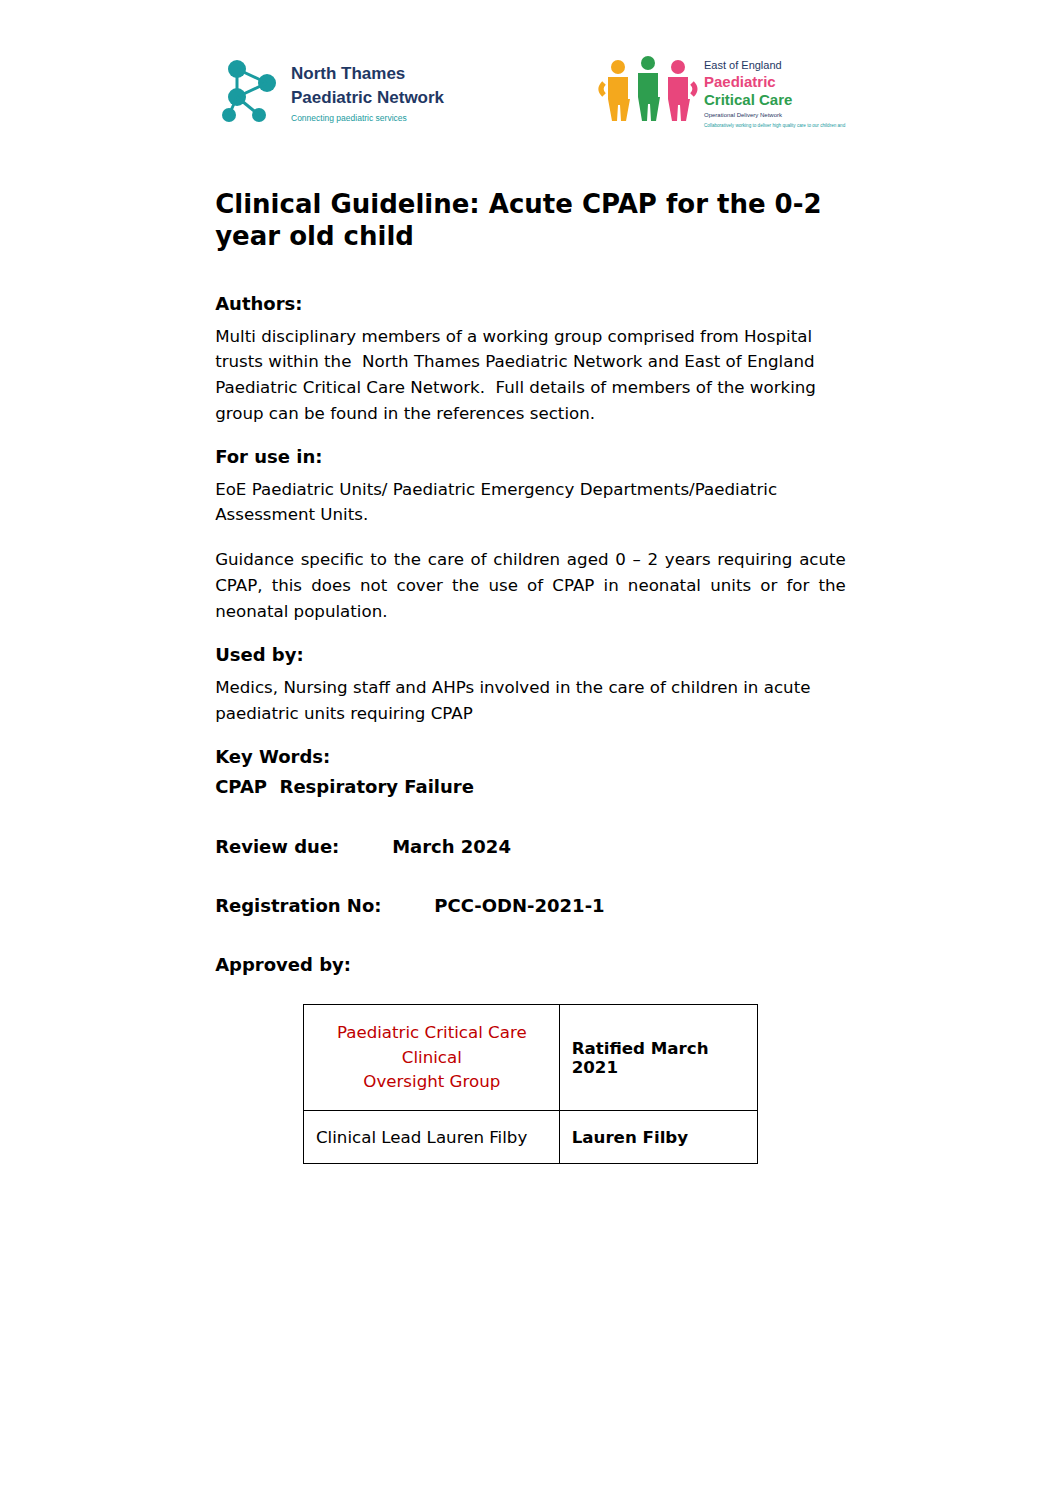North Thames Paediatric Network Connecting paediatric services
East of England Paediatric Critical Care Operational Delivery Network Collaboratively working to deliver high quality care to our children and their families
Clinical Guideline: Acute CPAP for the 0-2 year old child
Authors:
Multi disciplinary members of a working group comprised from Hospital trusts within the North Thames Paediatric Network and East of England Paediatric Critical Care Network. Full details of members of the working group can be found in the references section.
For use in:
EoE Paediatric Units/ Paediatric Emergency Departments/Paediatric Assessment Units.
Guidance specific to the care of children aged 0 – 2 years requiring acute CPAP, this does not cover the use of CPAP in neonatal units or for the neonatal population.
Used by:
Medics, Nursing staff and AHPs involved in the care of children in acute paediatric units requiring CPAP
Key Words:
CPAP Respiratory Failure
Review due: March 2024
Registration No: PCC-ODN-2021-1
Approved by:
| Paediatric Critical Care Clinical Oversight Group | Ratified March 2021 |
| Clinical Lead Lauren Filby | Lauren Filby |